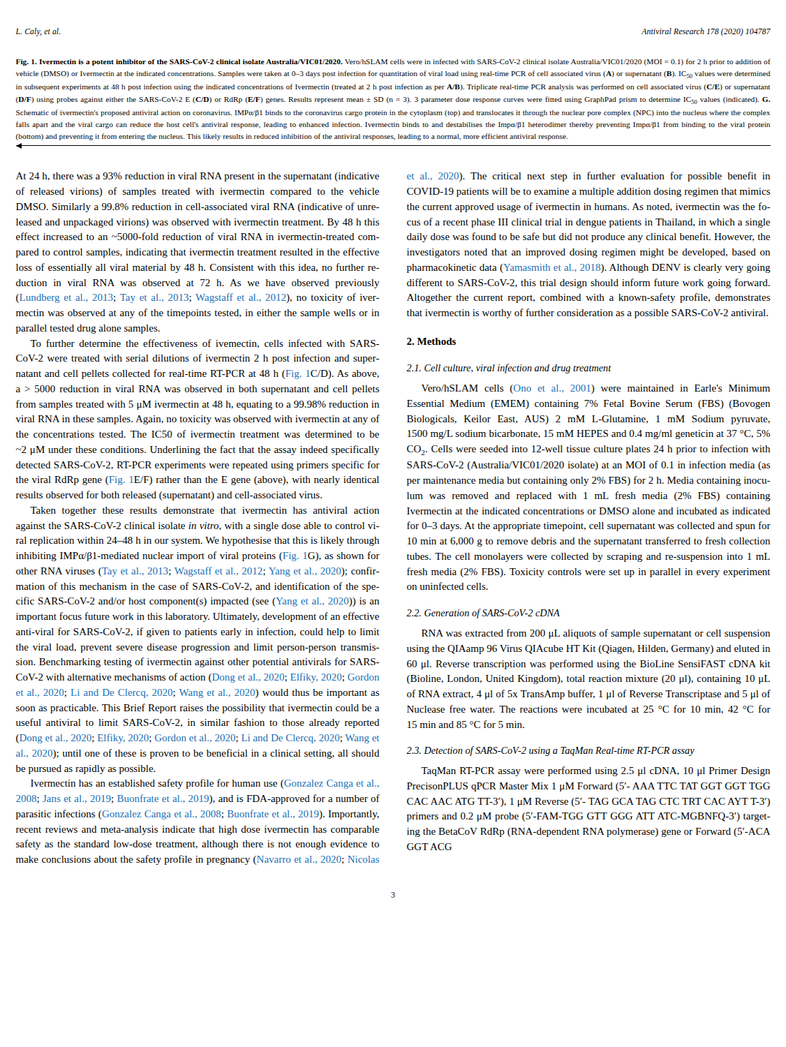L. Caly, et al.
Antiviral Research 178 (2020) 104787
Fig. 1. Ivermectin is a potent inhibitor of the SARS-CoV-2 clinical isolate Australia/VIC01/2020. Vero/hSLAM cells were in infected with SARS-CoV-2 clinical isolate Australia/VIC01/2020 (MOI = 0.1) for 2 h prior to addition of vehicle (DMSO) or Ivermectin at the indicated concentrations. Samples were taken at 0–3 days post infection for quantitation of viral load using real-time PCR of cell associated virus (A) or supernatant (B). IC50 values were determined in subsequent experiments at 48 h post infection using the indicated concentrations of Ivermectin (treated at 2 h post infection as per A/B). Triplicate real-time PCR analysis was performed on cell associated virus (C/E) or supernatant (D/F) using probes against either the SARS-CoV-2 E (C/D) or RdRp (E/F) genes. Results represent mean ± SD (n = 3). 3 parameter dose response curves were fitted using GraphPad prism to determine IC50 values (indicated). G. Schematic of ivermectin's proposed antiviral action on coronavirus. IMPα/β1 binds to the coronavirus cargo protein in the cytoplasm (top) and translocates it through the nuclear pore complex (NPC) into the nucleus where the complex falls apart and the viral cargo can reduce the host cell's antiviral response, leading to enhanced infection. Ivermectin binds to and destabilises the Impα/β1 heterodimer thereby preventing Impα/β1 from binding to the viral protein (bottom) and preventing it from entering the nucleus. This likely results in reduced inhibition of the antiviral responses, leading to a normal, more efficient antiviral response.
At 24 h, there was a 93% reduction in viral RNA present in the supernatant (indicative of released virions) of samples treated with ivermectin compared to the vehicle DMSO. Similarly a 99.8% reduction in cell-associated viral RNA (indicative of unreleased and unpackaged virions) was observed with ivermectin treatment. By 48 h this effect increased to an ~5000-fold reduction of viral RNA in ivermectin-treated compared to control samples, indicating that ivermectin treatment resulted in the effective loss of essentially all viral material by 48 h. Consistent with this idea, no further reduction in viral RNA was observed at 72 h. As we have observed previously (Lundberg et al., 2013; Tay et al., 2013; Wagstaff et al., 2012), no toxicity of ivermectin was observed at any of the timepoints tested, in either the sample wells or in parallel tested drug alone samples.
To further determine the effectiveness of ivemectin, cells infected with SARS-CoV-2 were treated with serial dilutions of ivermectin 2 h post infection and supernatant and cell pellets collected for real-time RT-PCR at 48 h (Fig. 1 C/D). As above, a > 5000 reduction in viral RNA was observed in both supernatant and cell pellets from samples treated with 5 μM ivermectin at 48 h, equating to a 99.98% reduction in viral RNA in these samples. Again, no toxicity was observed with ivermectin at any of the concentrations tested. The IC50 of ivermectin treatment was determined to be ~2 μM under these conditions. Underlining the fact that the assay indeed specifically detected SARS-CoV-2, RT-PCR experiments were repeated using primers specific for the viral RdRp gene (Fig. 1 E/F) rather than the E gene (above), with nearly identical results observed for both released (supernatant) and cell-associated virus.
Taken together these results demonstrate that ivermectin has antiviral action against the SARS-CoV-2 clinical isolate in vitro, with a single dose able to control viral replication within 24–48 h in our system. We hypothesise that this is likely through inhibiting IMPα/β1-mediated nuclear import of viral proteins (Fig. 1 G), as shown for other RNA viruses (Tay et al., 2013; Wagstaff et al., 2012; Yang et al., 2020); confirmation of this mechanism in the case of SARS-CoV-2, and identification of the specific SARS-CoV-2 and/or host component(s) impacted (see (Yang et al., 2020)) is an important focus future work in this laboratory. Ultimately, development of an effective anti-viral for SARS-CoV-2, if given to patients early in infection, could help to limit the viral load, prevent severe disease progression and limit person-person transmission. Benchmarking testing of ivermectin against other potential antivirals for SARS-CoV-2 with alternative mechanisms of action (Dong et al., 2020; Elfiky, 2020; Gordon et al., 2020; Li and De Clercq, 2020; Wang et al., 2020) would thus be important as soon as practicable. This Brief Report raises the possibility that ivermectin could be a useful antiviral to limit SARS-CoV-2, in similar fashion to those already reported (Dong et al., 2020; Elfiky, 2020; Gordon et al., 2020; Li and De Clercq, 2020; Wang et al., 2020); until one of these is proven to be beneficial in a clinical setting, all should be pursued as rapidly as possible.
Ivermectin has an established safety profile for human use (Gonzalez Canga et al., 2008; Jans et al., 2019; Buonfrate et al., 2019), and is FDA-approved for a number of parasitic infections (Gonzalez Canga et al., 2008; Buonfrate et al., 2019). Importantly, recent reviews and meta-analysis indicate that high dose ivermectin has comparable safety as the standard low-dose treatment, although there is not enough evidence to make conclusions about the safety profile in pregnancy (Navarro et al., 2020; Nicolas et al., 2020). The critical next step in further evaluation for possible benefit in COVID-19 patients will be to examine a multiple addition dosing regimen that mimics the current approved usage of ivermectin in humans. As noted, ivermectin was the focus of a recent phase III clinical trial in dengue patients in Thailand, in which a single daily dose was found to be safe but did not produce any clinical benefit. However, the investigators noted that an improved dosing regimen might be developed, based on pharmacokinetic data (Yamasmith et al., 2018). Although DENV is clearly very going different to SARS-CoV-2, this trial design should inform future work going forward. Altogether the current report, combined with a known-safety profile, demonstrates that ivermectin is worthy of further consideration as a possible SARS-CoV-2 antiviral.
2. Methods
2.1. Cell culture, viral infection and drug treatment
Vero/hSLAM cells (Ono et al., 2001) were maintained in Earle's Minimum Essential Medium (EMEM) containing 7% Fetal Bovine Serum (FBS) (Bovogen Biologicals, Keilor East, AUS) 2 mM L-Glutamine, 1 mM Sodium pyruvate, 1500 mg/L sodium bicarbonate, 15 mM HEPES and 0.4 mg/ml geneticin at 37 °C, 5% CO2. Cells were seeded into 12-well tissue culture plates 24 h prior to infection with SARS-CoV-2 (Australia/VIC01/2020 isolate) at an MOI of 0.1 in infection media (as per maintenance media but containing only 2% FBS) for 2 h. Media containing inoculum was removed and replaced with 1 mL fresh media (2% FBS) containing Ivermectin at the indicated concentrations or DMSO alone and incubated as indicated for 0–3 days. At the appropriate timepoint, cell supernatant was collected and spun for 10 min at 6,000 g to remove debris and the supernatant transferred to fresh collection tubes. The cell monolayers were collected by scraping and re-suspension into 1 mL fresh media (2% FBS). Toxicity controls were set up in parallel in every experiment on uninfected cells.
2.2. Generation of SARS-CoV-2 cDNA
RNA was extracted from 200 μL aliquots of sample supernatant or cell suspension using the QIAamp 96 Virus QIAcube HT Kit (Qiagen, Hilden, Germany) and eluted in 60 μl. Reverse transcription was performed using the BioLine SensiFAST cDNA kit (Bioline, London, United Kingdom), total reaction mixture (20 μl), containing 10 μL of RNA extract, 4 μl of 5x TransAmp buffer, 1 μl of Reverse Transcriptase and 5 μl of Nuclease free water. The reactions were incubated at 25 °C for 10 min, 42 °C for 15 min and 85 °C for 5 min.
2.3. Detection of SARS-CoV-2 using a TaqMan Real-time RT-PCR assay
TaqMan RT-PCR assay were performed using 2.5 μl cDNA, 10 μl Primer Design PrecisonPLUS qPCR Master Mix 1 μM Forward (5′- AAA TTC TAT GGT GGT TGG CAC AAC ATG TT-3′), 1 μM Reverse (5′- TAG GCA TAG CTC TRT CAC AYT T-3′) primers and 0.2 μM probe (5′-FAM-TGG GTT GGG ATT ATC-MGBNFQ-3′) targeting the BetaCoV RdRp (RNA-dependent RNA polymerase) gene or Forward (5′-ACA GGT ACG
3